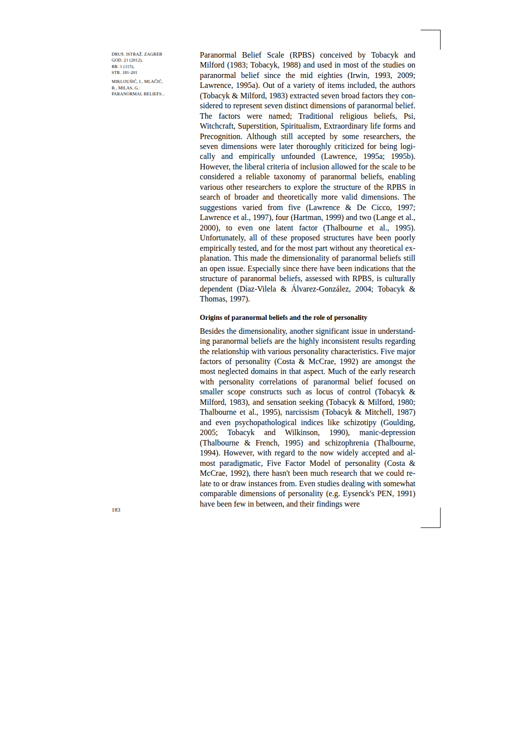DRUŠ. ISTRAŽ. ZAGREB
GOD. 21 (2012),
BR. 1 (115),
STR. 181-201
MIKLOUŠIĆ, I., MLAČIĆ,
B., MILAS, G.:
PARANORMAL BELIEFS...
Paranormal Belief Scale (RPBS) conceived by Tobacyk and Milford (1983; Tobacyk, 1988) and used in most of the studies on paranormal belief since the mid eighties (Irwin, 1993, 2009; Lawrence, 1995a). Out of a variety of items included, the authors (Tobacyk & Milford, 1983) extracted seven broad factors they considered to represent seven distinct dimensions of paranormal belief. The factors were named; Traditional religious beliefs, Psi, Witchcraft, Superstition, Spiritualism, Extraordinary life forms and Precognition. Although still accepted by some researchers, the seven dimensions were later thoroughly criticized for being logically and empirically unfounded (Lawrence, 1995a; 1995b). However, the liberal criteria of inclusion allowed for the scale to be considered a reliable taxonomy of paranormal beliefs, enabling various other researchers to explore the structure of the RPBS in search of broader and theoretically more valid dimensions. The suggestions varied from five (Lawrence & De Cicco, 1997; Lawrence et al., 1997), four (Hartman, 1999) and two (Lange et al., 2000), to even one latent factor (Thalbourne et al., 1995). Unfortunately, all of these proposed structures have been poorly empirically tested, and for the most part without any theoretical explanation. This made the dimensionality of paranormal beliefs still an open issue. Especially since there have been indications that the structure of paranormal beliefs, assessed with RPBS, is culturally dependent (Díaz-Vilela & Álvarez-González, 2004; Tobacyk & Thomas, 1997).
Origins of paranormal beliefs and the role of personality
Besides the dimensionality, another significant issue in understanding paranormal beliefs are the highly inconsistent results regarding the relationship with various personality characteristics. Five major factors of personality (Costa & McCrae, 1992) are amongst the most neglected domains in that aspect. Much of the early research with personality correlations of paranormal belief focused on smaller scope constructs such as locus of control (Tobacyk & Milford, 1983), and sensation seeking (Tobacyk & Milford, 1980; Thalbourne et al., 1995), narcissism (Tobacyk & Mitchell, 1987) and even psychopathological indices like schizotipy (Goulding, 2005; Tobacyk and Wilkinson, 1990), manic-depression (Thalbourne & French, 1995) and schizophrenia (Thalbourne, 1994). However, with regard to the now widely accepted and almost paradigmatic, Five Factor Model of personality (Costa & McCrae, 1992), there hasn't been much research that we could relate to or draw instances from. Even studies dealing with somewhat comparable dimensions of personality (e.g. Eysenck's PEN, 1991) have been few in between, and their findings were
183